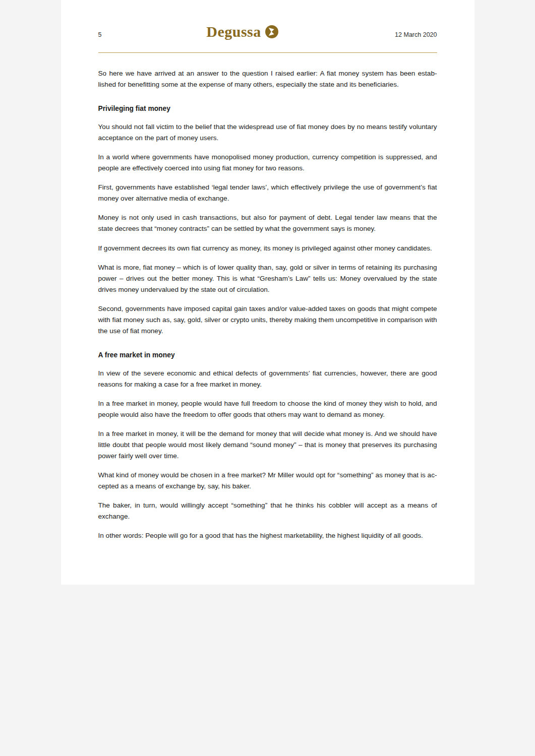5
Degussa
12 March 2020
So here we have arrived at an answer to the question I raised earlier: A fiat money system has been established for benefitting some at the expense of many others, especially the state and its beneficiaries.
Privileging fiat money
You should not fall victim to the belief that the widespread use of fiat money does by no means testify voluntary acceptance on the part of money users.
In a world where governments have monopolised money production, currency competition is suppressed, and people are effectively coerced into using fiat money for two reasons.
First, governments have established ‘legal tender laws’, which effectively privilege the use of government’s fiat money over alternative media of exchange.
Money is not only used in cash transactions, but also for payment of debt. Legal tender law means that the state decrees that “money contracts” can be settled by what the government says is money.
If government decrees its own fiat currency as money, its money is privileged against other money candidates.
What is more, fiat money – which is of lower quality than, say, gold or silver in terms of retaining its purchasing power – drives out the better money. This is what “Gresham’s Law” tells us: Money overvalued by the state drives money undervalued by the state out of circulation.
Second, governments have imposed capital gain taxes and/or value-added taxes on goods that might compete with fiat money such as, say, gold, silver or crypto units, thereby making them uncompetitive in comparison with the use of fiat money.
A free market in money
In view of the severe economic and ethical defects of governments’ fiat currencies, however, there are good reasons for making a case for a free market in money.
In a free market in money, people would have full freedom to choose the kind of money they wish to hold, and people would also have the freedom to offer goods that others may want to demand as money.
In a free market in money, it will be the demand for money that will decide what money is. And we should have little doubt that people would most likely demand “sound money” – that is money that preserves its purchasing power fairly well over time.
What kind of money would be chosen in a free market? Mr Miller would opt for “something” as money that is accepted as a means of exchange by, say, his baker.
The baker, in turn, would willingly accept “something” that he thinks his cobbler will accept as a means of exchange.
In other words: People will go for a good that has the highest marketability, the highest liquidity of all goods.